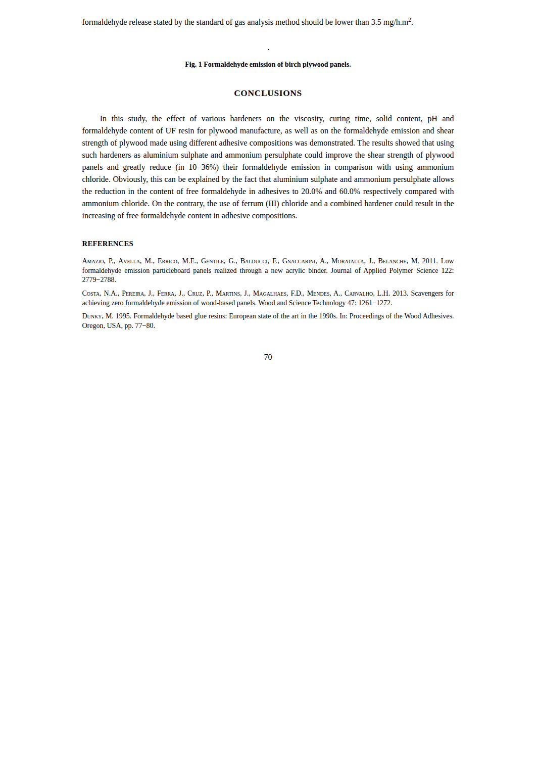formaldehyde release stated by the standard of gas analysis method should be lower than 3.5 mg/h.m2.
Fig. 1 Formaldehyde emission of birch plywood panels.
CONCLUSIONS
In this study, the effect of various hardeners on the viscosity, curing time, solid content, pH and formaldehyde content of UF resin for plywood manufacture, as well as on the formaldehyde emission and shear strength of plywood made using different adhesive compositions was demonstrated. The results showed that using such hardeners as aluminium sulphate and ammonium persulphate could improve the shear strength of plywood panels and greatly reduce (in 10−36%) their formaldehyde emission in comparison with using ammonium chloride. Obviously, this can be explained by the fact that aluminium sulphate and ammonium persulphate allows the reduction in the content of free formaldehyde in adhesives to 20.0% and 60.0% respectively compared with ammonium chloride. On the contrary, the use of ferrum (III) chloride and a combined hardener could result in the increasing of free formaldehyde content in adhesive compositions.
REFERENCES
Amazio, P., Avella, M., Errico, M.E., Gentile, G., Balducci, F., Gnaccarini, A., Moratalla, J., Belanche, M. 2011. Low formaldehyde emission particleboard panels realized through a new acrylic binder. Journal of Applied Polymer Science 122: 2779−2788.
Costa, N.A., Pereira, J., Ferra, J., Cruz, P., Martins, J., Magalhaes, F.D., Mendes, A., Carvalho, L.H. 2013. Scavengers for achieving zero formaldehyde emission of wood-based panels. Wood and Science Technology 47: 1261−1272.
Dunky, M. 1995. Formaldehyde based glue resins: European state of the art in the 1990s. In: Proceedings of the Wood Adhesives. Oregon, USA, pp. 77−80.
70